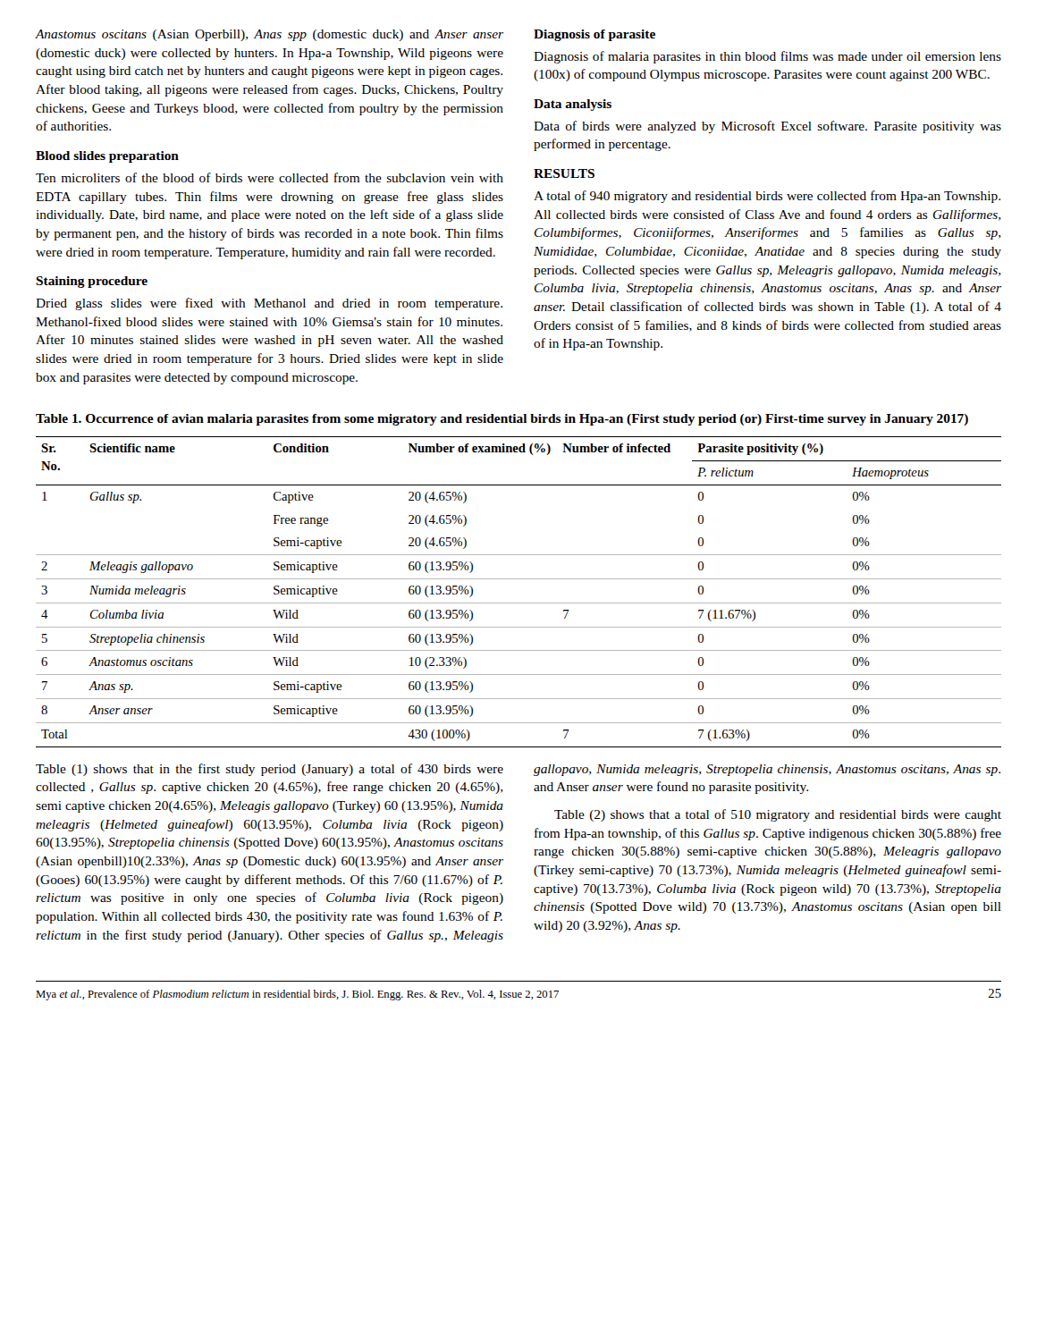Anastomus oscitans (Asian Operbill), Anas spp (domestic duck) and Anser anser (domestic duck) were collected by hunters. In Hpa-a Township, Wild pigeons were caught using bird catch net by hunters and caught pigeons were kept in pigeon cages. After blood taking, all pigeons were released from cages. Ducks, Chickens, Poultry chickens, Geese and Turkeys blood, were collected from poultry by the permission of authorities.
Blood slides preparation
Ten microliters of the blood of birds were collected from the subclavion vein with EDTA capillary tubes. Thin films were drowning on grease free glass slides individually. Date, bird name, and place were noted on the left side of a glass slide by permanent pen, and the history of birds was recorded in a note book. Thin films were dried in room temperature. Temperature, humidity and rain fall were recorded.
Staining procedure
Dried glass slides were fixed with Methanol and dried in room temperature. Methanol-fixed blood slides were stained with 10% Giemsa's stain for 10 minutes. After 10 minutes stained slides were washed in pH seven water. All the washed slides were dried in room temperature for 3 hours. Dried slides were kept in slide box and parasites were detected by compound microscope.
Diagnosis of parasite
Diagnosis of malaria parasites in thin blood films was made under oil emersion lens (100x) of compound Olympus microscope. Parasites were count against 200 WBC.
Data analysis
Data of birds were analyzed by Microsoft Excel software. Parasite positivity was performed in percentage.
RESULTS
A total of 940 migratory and residential birds were collected from Hpa-an Township. All collected birds were consisted of Class Ave and found 4 orders as Galliformes, Columbiformes, Ciconiiformes, Anseriformes and 5 families as Gallus sp, Numididae, Columbidae, Ciconiidae, Anatidae and 8 species during the study periods. Collected species were Gallus sp, Meleagris gallopavo, Numida meleagis, Columba livia, Streptopelia chinensis, Anastomus oscitans, Anas sp. and Anser anser. Detail classification of collected birds was shown in Table (1). A total of 4 Orders consist of 5 families, and 8 kinds of birds were collected from studied areas of in Hpa-an Township.
Table 1. Occurrence of avian malaria parasites from some migratory and residential birds in Hpa-an (First study period (or) First-time survey in January 2017)
| Sr. No. | Scientific name | Condition | Number of examined (%) | Number of infected | Parasite positivity (%) |
| --- | --- | --- | --- | --- | --- |
| P. relictum | Haemoproteus |
| 1 | Gallus sp. | Captive | 20 (4.65%) | | 0 | 0% |
| | | Free range | 20 (4.65%) | | 0 | 0% |
| | | Semi-captive | 20 (4.65%) | | 0 | 0% |
| 2 | Meleagis gallopavo | Semicaptive | 60 (13.95%) | | 0 | 0% |
| 3 | Numida meleagris | Semicaptive | 60 (13.95%) | | 0 | 0% |
| 4 | Columba livia | Wild | 60 (13.95%) | 7 | 7 (11.67%) | 0% |
| 5 | Streptopelia chinensis | Wild | 60 (13.95%) | | 0 | 0% |
| 6 | Anastomus oscitans | Wild | 10 (2.33%) | | 0 | 0% |
| 7 | Anas sp. | Semi-captive | 60 (13.95%) | | 0 | 0% |
| 8 | Anser anser | Semicaptive | 60 (13.95%) | | 0 | 0% |
| Total | 430 (100%) | 7 | 7 (1.63%) | 0% |
Table (1) shows that in the first study period (January) a total of 430 birds were collected , Gallus sp. captive chicken 20 (4.65%), free range chicken 20 (4.65%), semi captive chicken 20(4.65%), Meleagis gallopavo (Turkey) 60 (13.95%), Numida meleagris (Helmeted guineafowl) 60(13.95%), Columba livia (Rock pigeon) 60(13.95%), Streptopelia chinensis (Spotted Dove) 60(13.95%), Anastomus oscitans (Asian openbill)10(2.33%), Anas sp (Domestic duck) 60(13.95%) and Anser anser (Gooes) 60(13.95%) were caught by different methods. Of this 7/60 (11.67%) of P. relictum was positive in only one species of Columba livia (Rock pigeon) population. Within all collected birds 430, the positivity rate was found 1.63% of P. relictum in the first study period (January). Other species of Gallus sp., Meleagis gallopavo, Numida meleagris, Streptopelia chinensis, Anastomus oscitans, Anas sp. and Anser anser were found no parasite positivity.
Table (2) shows that a total of 510 migratory and residential birds were caught from Hpa-an township, of this Gallus sp. Captive indigenous chicken 30(5.88%) free range chicken 30(5.88%) semi-captive chicken 30(5.88%), Meleagris gallopavo (Tirkey semi-captive) 70 (13.73%), Numida meleagris (Helmeted guineafowl semi-captive) 70(13.73%), Columba livia (Rock pigeon wild) 70 (13.73%), Streptopelia chinensis (Spotted Dove wild) 70 (13.73%), Anastomus oscitans (Asian open bill wild) 20 (3.92%), Anas sp.
Mya et al., Prevalence of Plasmodium relictum in residential birds, J. Biol. Engg. Res. & Rev., Vol. 4, Issue 2, 2017
25